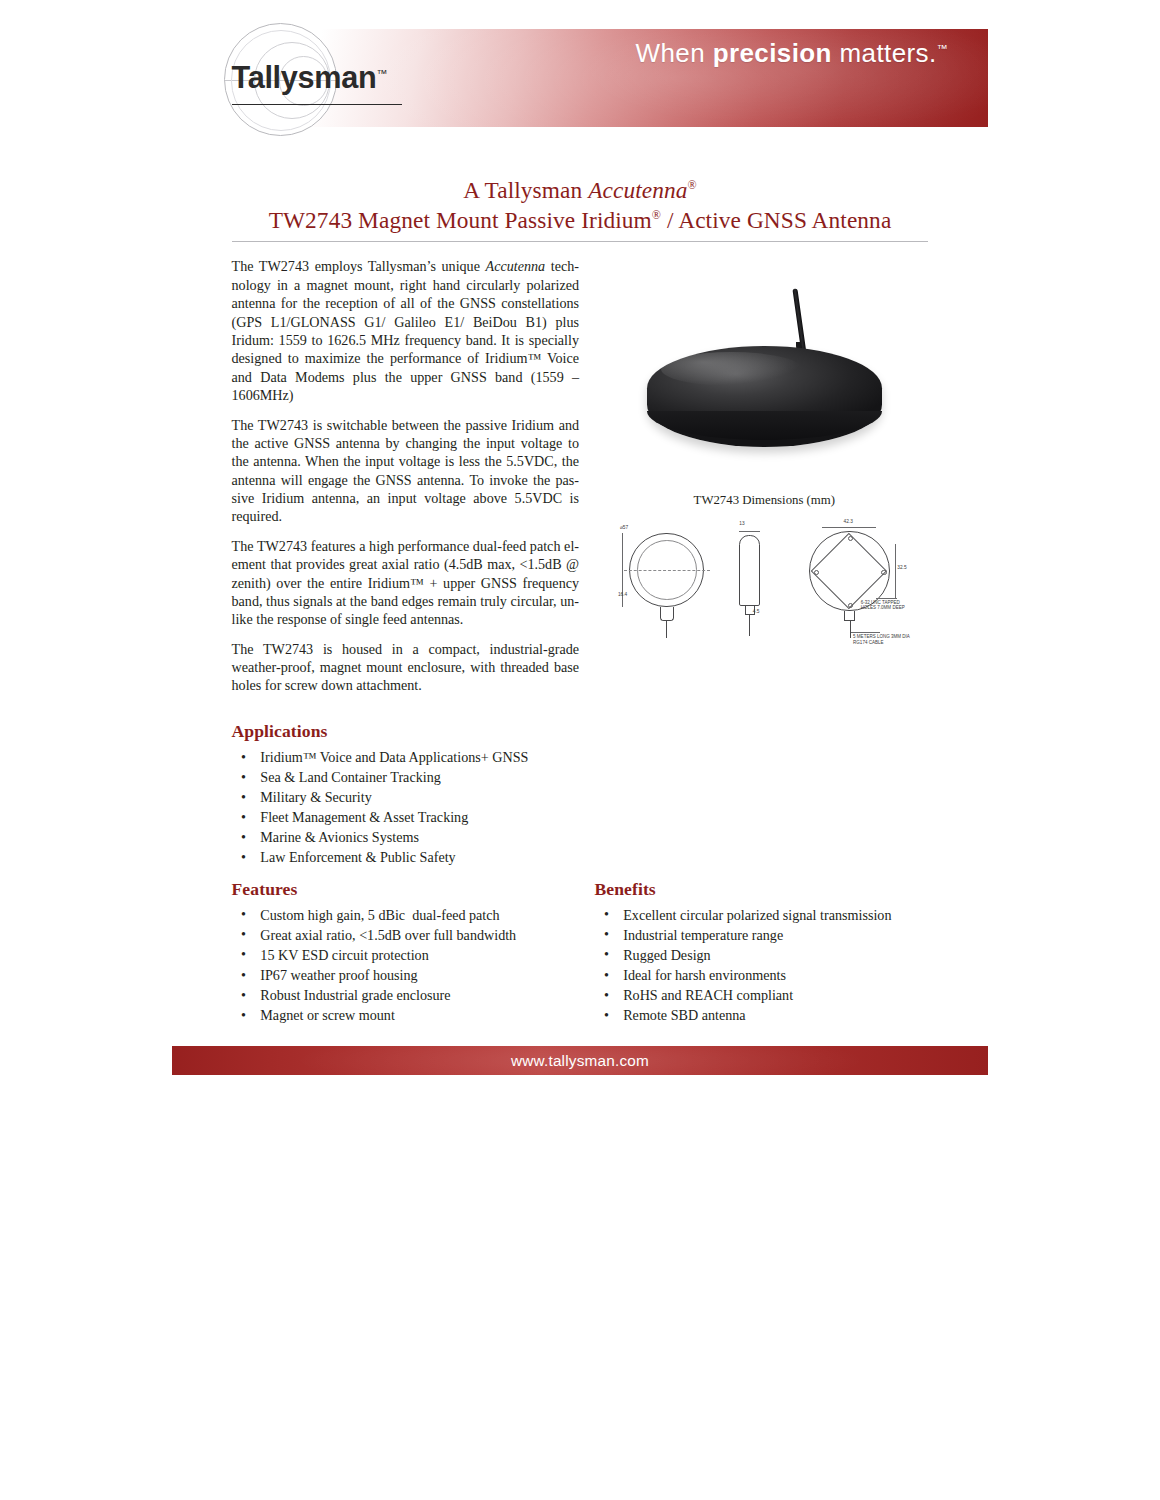When precision matters.™
Tallysman™
A Tallysman Accutenna®
TW2743 Magnet Mount Passive Iridium® / Active GNSS Antenna
The TW2743 employs Tallysman’s unique Accutenna technology in a magnet mount, right hand circularly polarized antenna for the reception of all of the GNSS constellations (GPS L1/GLONASS G1/ Galileo E1/ BeiDou B1) plus Iridum: 1559 to 1626.5 MHz frequency band. It is specially designed to maximize the performance of Iridium™ Voice and Data Modems plus the upper GNSS band (1559 – 1606MHz)
The TW2743 is switchable between the passive Iridium and the active GNSS antenna by changing the input voltage to the antenna. When the input voltage is less the 5.5VDC, the antenna will engage the GNSS antenna. To invoke the passive Iridium antenna, an input voltage above 5.5VDC is required.
The TW2743 features a high performance dual-feed patch element that provides great axial ratio (4.5dB max, <1.5dB @ zenith) over the entire Iridium™ + upper GNSS frequency band, thus signals at the band edges remain truly circular, unlike the response of single feed antennas.
The TW2743 is housed in a compact, industrial-grade weather-proof, magnet mount enclosure, with threaded base holes for screw down attachment.
TW2743 Dimensions (mm)
⌀57
16.4
13
4.5
42.3
32.5
6-32 UNC TAPPED
HOLES 7.0MM DEEP
5 METERS LONG 3MM DIA
RG174 CABLE
Applications
Iridium™ Voice and Data Applications+ GNSS
Sea & Land Container Tracking
Military & Security
Fleet Management & Asset Tracking
Marine & Avionics Systems
Law Enforcement & Public Safety
Features
Custom high gain, 5 dBic dual-feed patch
Great axial ratio, <1.5dB over full bandwidth
15 KV ESD circuit protection
IP67 weather proof housing
Robust Industrial grade enclosure
Magnet or screw mount
Benefits
Excellent circular polarized signal transmission
Industrial temperature range
Rugged Design
Ideal for harsh environments
RoHS and REACH compliant
Remote SBD antenna
www.tallysman.com